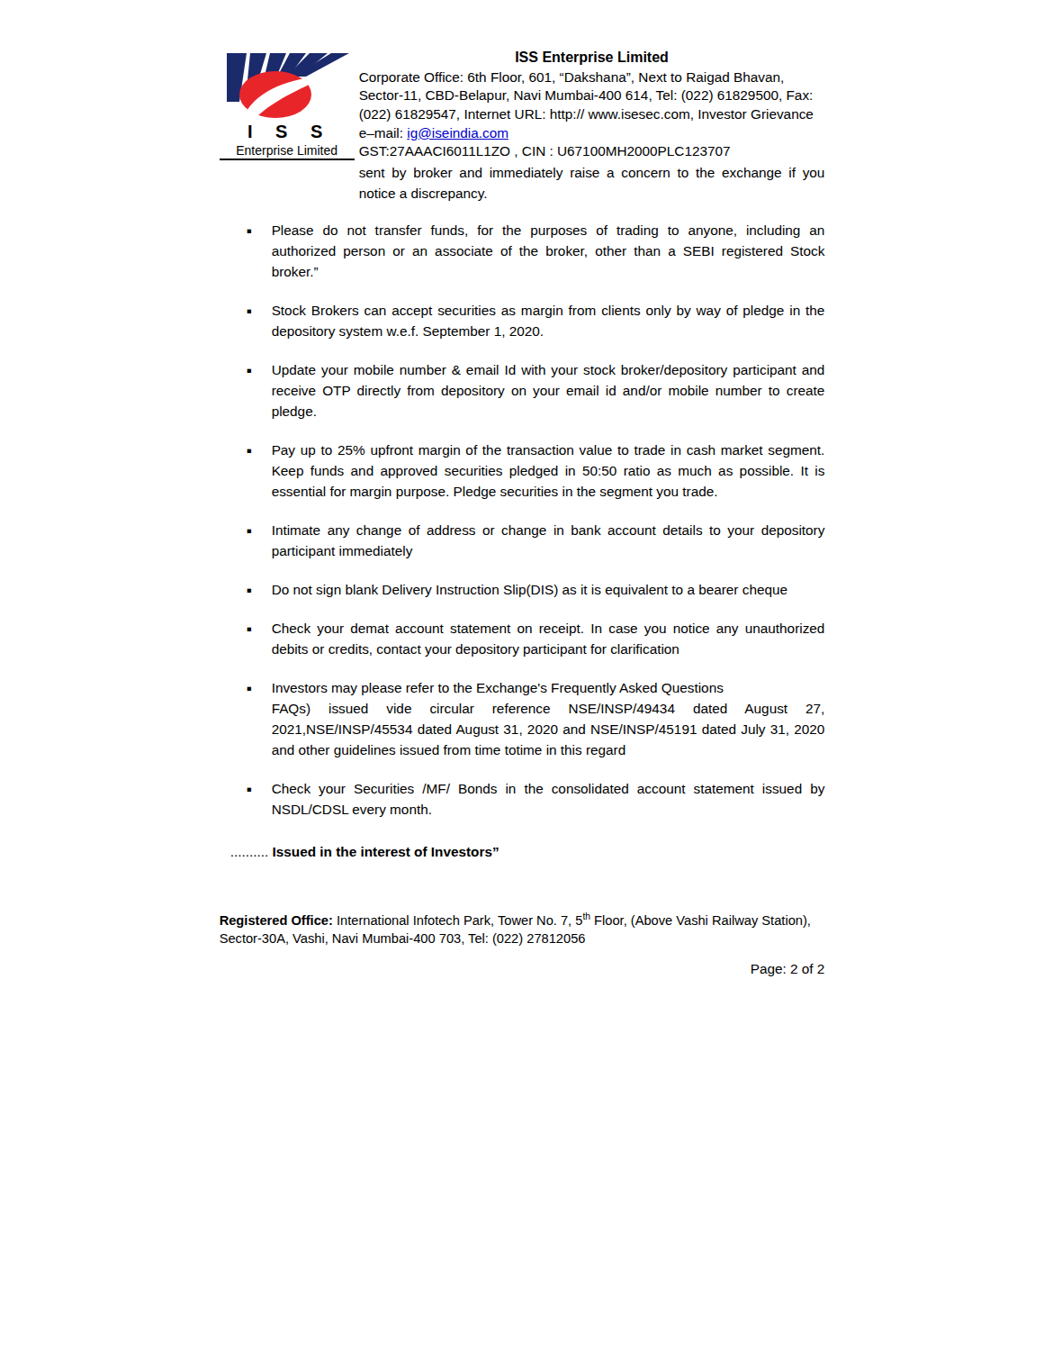I S S
Enterprise Limited
ISS Enterprise Limited
Corporate Office: 6th Floor, 601, “Dakshana”, Next to Raigad Bhavan, Sector-11, CBD-Belapur, Navi Mumbai-400 614, Tel: (022) 61829500, Fax: (022) 61829547, Internet URL: http:// www.isesec.com, Investor Grievance e–mail: ig@iseindia.com
GST:27AAACI6011L1ZO , CIN : U67100MH2000PLC123707
sent by broker and immediately raise a concern to the exchange if you notice a discrepancy.
Please do not transfer funds, for the purposes of trading to anyone, including an authorized person or an associate of the broker, other than a SEBI registered Stock broker.”
Stock Brokers can accept securities as margin from clients only by way of pledge in the depository system w.e.f. September 1, 2020.
Update your mobile number & email Id with your stock broker/depository participant and receive OTP directly from depository on your email id and/or mobile number to create pledge.
Pay up to 25% upfront margin of the transaction value to trade in cash market segment. Keep funds and approved securities pledged in 50:50 ratio as much as possible. It is essential for margin purpose. Pledge securities in the segment you trade.
Intimate any change of address or change in bank account details to your depository participant immediately
Do not sign blank Delivery Instruction Slip(DIS) as it is equivalent to a bearer cheque
Check your demat account statement on receipt. In case you notice any unauthorized debits or credits, contact your depository participant for clarification
Investors may please refer to the Exchange's Frequently Asked Questions
FAQs) issued vide circular reference NSE/INSP/49434 dated August 27, 2021,NSE/INSP/45534 dated August 31, 2020 and NSE/INSP/45191 dated July 31, 2020 and other guidelines issued from time totime in this regard
Check your Securities /MF/ Bonds in the consolidated account statement issued by NSDL/CDSL every month.
.......... Issued in the interest of Investors”
Registered Office: International Infotech Park, Tower No. 7, 5th Floor, (Above Vashi Railway Station), Sector-30A, Vashi, Navi Mumbai-400 703, Tel: (022) 27812056
Page: 2 of 2